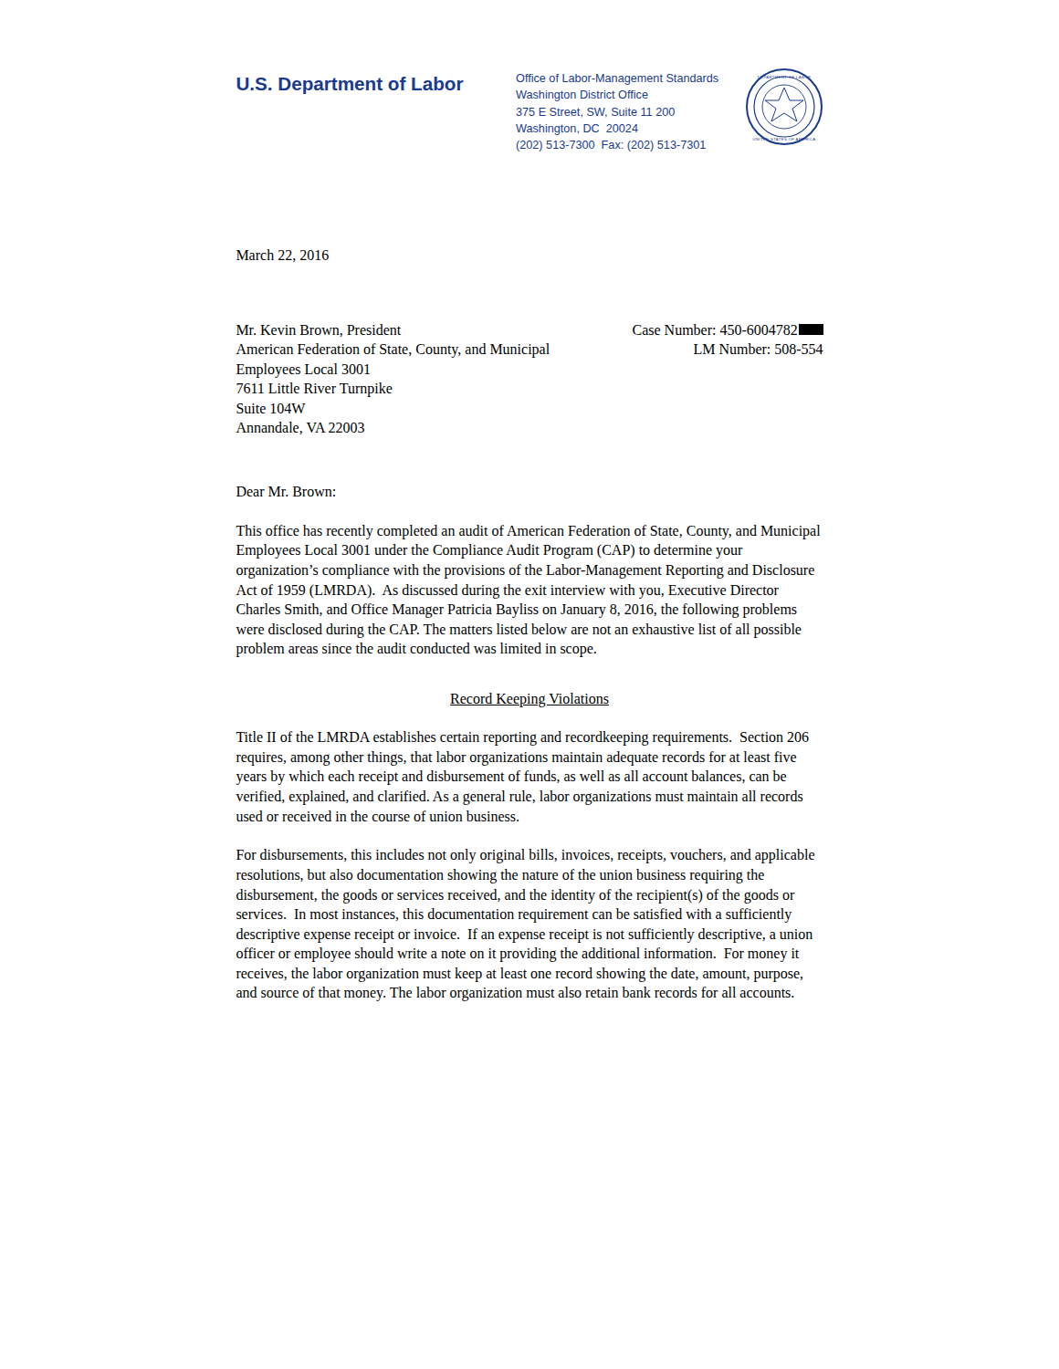U.S. Department of Labor
Office of Labor-Management Standards
Washington District Office
375 E Street, SW, Suite 11 200
Washington, DC 20024
(202) 513-7300 Fax: (202) 513-7301
DEPARTMENT OF LABOR UNITED STATES OF AMERICA
March 22, 2016
Mr. Kevin Brown, President American Federation of State, County, and Municipal Employees Local 3001 7611 Little River Turnpike Suite 104W Annandale, VA 22003
Case Number: 450-6004782
LM Number: 508-554
Dear Mr. Brown:
This office has recently completed an audit of American Federation of State, County, and Municipal Employees Local 3001 under the Compliance Audit Program (CAP) to determine your organization’s compliance with the provisions of the Labor-Management Reporting and Disclosure Act of 1959 (LMRDA). As discussed during the exit interview with you, Executive Director Charles Smith, and Office Manager Patricia Bayliss on January 8, 2016, the following problems were disclosed during the CAP. The matters listed below are not an exhaustive list of all possible problem areas since the audit conducted was limited in scope.
Record Keeping Violations
Title II of the LMRDA establishes certain reporting and recordkeeping requirements. Section 206 requires, among other things, that labor organizations maintain adequate records for at least five years by which each receipt and disbursement of funds, as well as all account balances, can be verified, explained, and clarified. As a general rule, labor organizations must maintain all records used or received in the course of union business.
For disbursements, this includes not only original bills, invoices, receipts, vouchers, and applicable resolutions, but also documentation showing the nature of the union business requiring the disbursement, the goods or services received, and the identity of the recipient(s) of the goods or services. In most instances, this documentation requirement can be satisfied with a sufficiently descriptive expense receipt or invoice. If an expense receipt is not sufficiently descriptive, a union officer or employee should write a note on it providing the additional information. For money it receives, the labor organization must keep at least one record showing the date, amount, purpose, and source of that money. The labor organization must also retain bank records for all accounts.